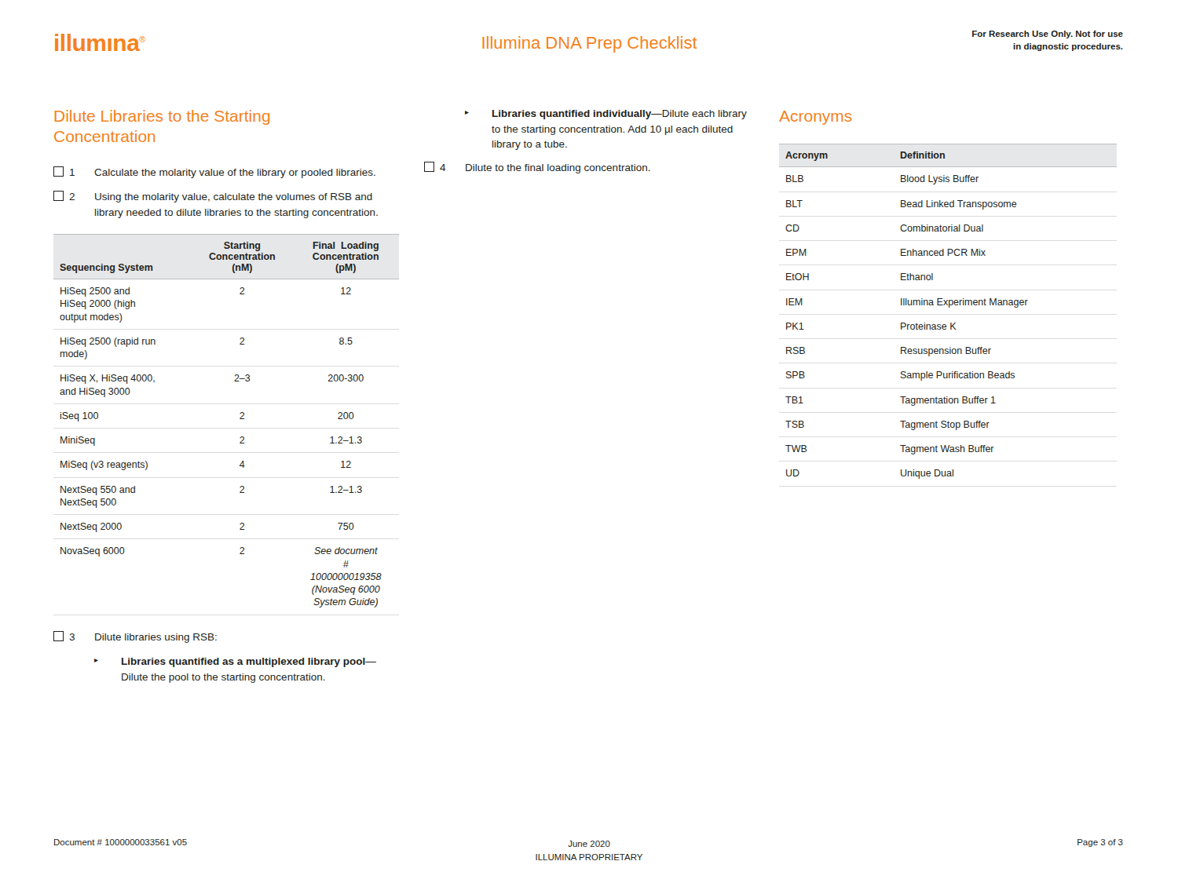illumına®
Illumina DNA Prep Checklist
For Research Use Only. Not for use
in diagnostic procedures.
Dilute Libraries to the Starting
Concentration
1 Calculate the molarity value of the library or pooled libraries.
2 Using the molarity value, calculate the volumes of RSB and library needed to dilute libraries to the starting concentration.
| Sequencing System | Starting Concentration (nM) | Final Loading Concentration (pM) |
| --- | --- | --- |
| HiSeq 2500 and HiSeq 2000 (high output modes) | 2 | 12 |
| HiSeq 2500 (rapid run mode) | 2 | 8.5 |
| HiSeq X, HiSeq 4000, and HiSeq 3000 | 2–3 | 200-300 |
| iSeq 100 | 2 | 200 |
| MiniSeq | 2 | 1.2–1.3 |
| MiSeq (v3 reagents) | 4 | 12 |
| NextSeq 550 and NextSeq 500 | 2 | 1.2–1.3 |
| NextSeq 2000 | 2 | 750 |
| NovaSeq 6000 | 2 | See document # 1000000019358 (NovaSeq 6000 System Guide) |
3 Dilute libraries using RSB:
▸Libraries quantified as a multiplexed library pool—Dilute the pool to the starting concentration.
▸Libraries quantified individually—Dilute each library to the starting concentration. Add 10 µl each diluted library to a tube.
4 Dilute to the final loading concentration.
Acronyms
| Acronym | Definition |
| --- | --- |
| BLB | Blood Lysis Buffer |
| BLT | Bead Linked Transposome |
| CD | Combinatorial Dual |
| EPM | Enhanced PCR Mix |
| EtOH | Ethanol |
| IEM | Illumina Experiment Manager |
| PK1 | Proteinase K |
| RSB | Resuspension Buffer |
| SPB | Sample Purification Beads |
| TB1 | Tagmentation Buffer 1 |
| TSB | Tagment Stop Buffer |
| TWB | Tagment Wash Buffer |
| UD | Unique Dual |
Document # 1000000033561 v05
June 2020
ILLUMINA PROPRIETARY
Page 3 of 3